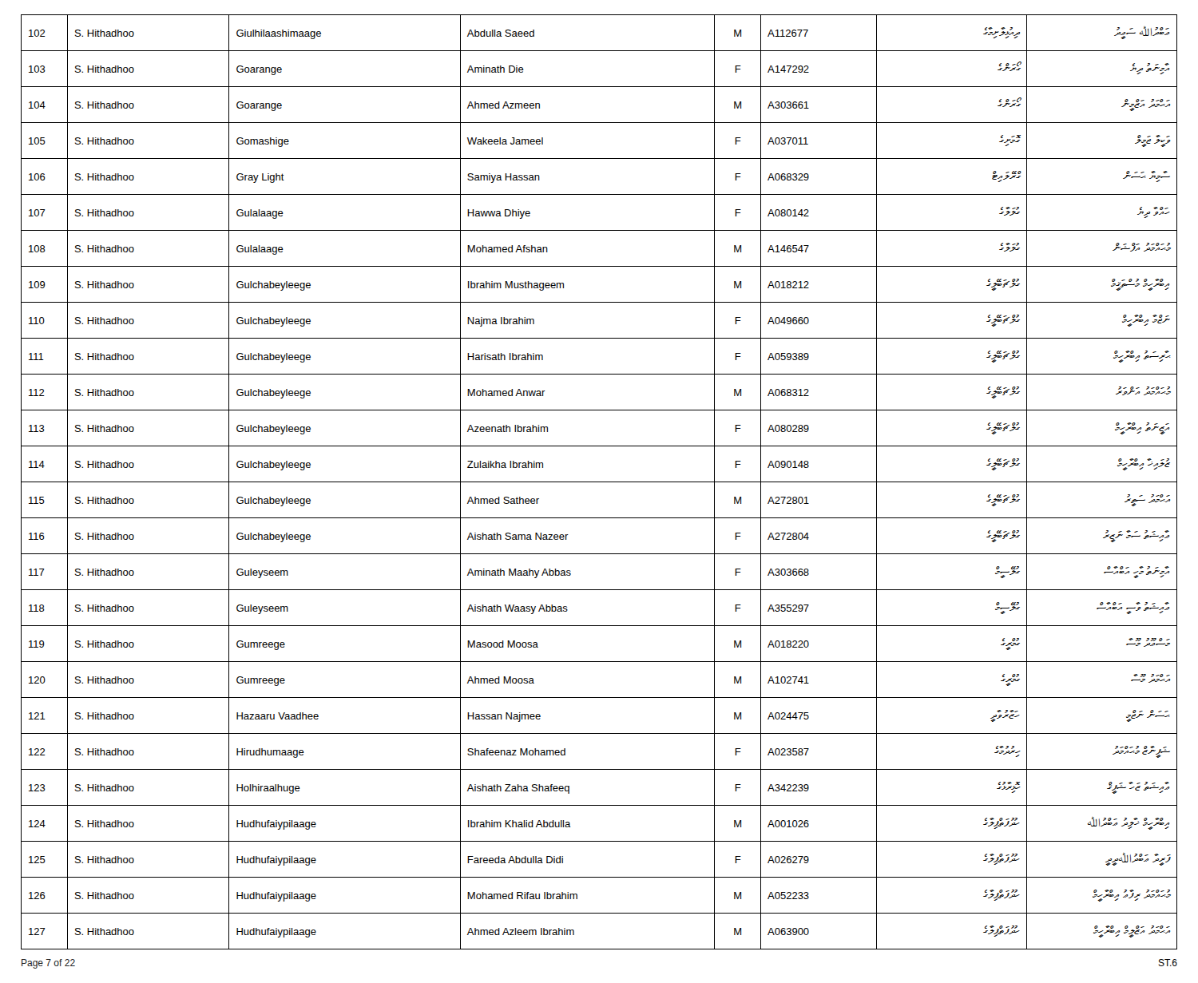| 102 | S. Hithadhoo | Giulhilaashimaage | Abdulla Saeed | M | A112677 | ދިއުޅިލާށިމާގެ | ޢަބްދުﷲ ސަޢީދު |
| 103 | S. Hithadhoo | Goarange | Aminath Die | F | A147292 | ގޯރަންގެ | އާމިނަތު ދިޔެ |
| 104 | S. Hithadhoo | Goarange | Ahmed Azmeen | M | A303661 | ގޯރަންގެ | އަޙްމަދު އަޒްމީން |
| 105 | S. Hithadhoo | Gomashige | Wakeela Jameel | F | A037011 | ގޮމަށިގެ | ވަކީލާ ޖަމީލް |
| 106 | S. Hithadhoo | Gray Light | Samiya Hassan | F | A068329 | ގްރޭލައިޓް | ސާމިޔާ ޙަސަން |
| 107 | S. Hithadhoo | Gulalaage | Hawwa Dhiye | F | A080142 | ގުލަލާގެ | ހައްވާ ދިޔެ |
| 108 | S. Hithadhoo | Gulalaage | Mohamed Afshan | M | A146547 | ގުލަލާގެ | މުޙައްމަދު އަފްޝަން |
| 109 | S. Hithadhoo | Gulchabeyleege | Ibrahim Musthageem | M | A018212 | ގުލްޗަބޭލީގެ | އިބްރާހީމް މުސްތަޤީމް |
| 110 | S. Hithadhoo | Gulchabeyleege | Najma Ibrahim | F | A049660 | ގުލްޗަބޭލީގެ | ނަޖްމާ އިބްރާހީމް |
| 111 | S. Hithadhoo | Gulchabeyleege | Harisath Ibrahim | F | A059389 | ގުލްޗަބޭލީގެ | ޙާރިސަތު އިބްރާހީމް |
| 112 | S. Hithadhoo | Gulchabeyleege | Mohamed Anwar | M | A068312 | ގުލްޗަބޭލީގެ | މުޙައްމަދު އަންވަރު |
| 113 | S. Hithadhoo | Gulchabeyleege | Azeenath Ibrahim | F | A080289 | ގުލްޗަބޭލީގެ | އަޒީނަތު އިބްރާހީމް |
| 114 | S. Hithadhoo | Gulchabeyleege | Zulaikha Ibrahim | F | A090148 | ގުލްޗަބޭލީގެ | ޒުލައިޚާ އިބްރާހީމް |
| 115 | S. Hithadhoo | Gulchabeyleege | Ahmed Satheer | M | A272801 | ގުލްޗަބޭލީގެ | އަޙްމަދު ސަތީރު |
| 116 | S. Hithadhoo | Gulchabeyleege | Aishath Sama Nazeer | F | A272804 | ގުލްޗަބޭލީގެ | ޢާއިޝަތު ސަމާ ނަޒީރު |
| 117 | S. Hithadhoo | Guleyseem | Aminath Maahy Abbas | F | A303668 | ގުލޭސީމް | އާމިނަތު މާހީ އަބްއާސް |
| 118 | S. Hithadhoo | Guleyseem | Aishath Waasy Abbas | F | A355297 | ގުލޭސީމް | ޢާއިޝަތު ވާސީ އަބްއާސް |
| 119 | S. Hithadhoo | Gumreege | Masood Moosa | M | A018220 | ގުމްރީގެ | މަސްޢޫދު މޫސާ |
| 120 | S. Hithadhoo | Gumreege | Ahmed Moosa | M | A102741 | ގުމްރީގެ | އަޙްމަދު މޫސާ |
| 121 | S. Hithadhoo | Hazaaru Vaadhee | Hassan Najmee | M | A024475 | ހަޒާރުވާދީ | ޙަސަން ނަޖްމީ |
| 122 | S. Hithadhoo | Hirudhumaage | Shafeenaz Mohamed | F | A023587 | ހިރުދުމާގެ | ޝަފީނާޒް މުޙައްމަދު |
| 123 | S. Hithadhoo | Holhiraalhuge | Aishath Zaha Shafeeq | F | A342239 | ހޮޅިރާޅުގެ | ޢާއިޝަތު ޒަހާ ޝަފީޤް |
| 124 | S. Hithadhoo | Hudhufaiypilaage | Ibrahim Khalid Abdulla | M | A001026 | ހުދުފަތްޕިލާގެ | އިބްރާހީމް ޚާލިދު ޢަބްދުﷲ |
| 125 | S. Hithadhoo | Hudhufaiypilaage | Fareeda Abdulla Didi | F | A026279 | ހުދުފަތްޕިލާގެ | ފަރީދާ ޢަބްދުﷲދީދީ |
| 126 | S. Hithadhoo | Hudhufaiypilaage | Mohamed Rifau Ibrahim | M | A052233 | ހުދުފަތްޕިލާގެ | މުޙައްމަދު ރިފާޢު އިބްރާހީމް |
| 127 | S. Hithadhoo | Hudhufaiypilaage | Ahmed Azleem Ibrahim | M | A063900 | ހުދުފަތްޕިލާގެ | އަޙްމަދު އަޒްލީމް އިބްރާހީމް |
Page 7 of 22 ST.6